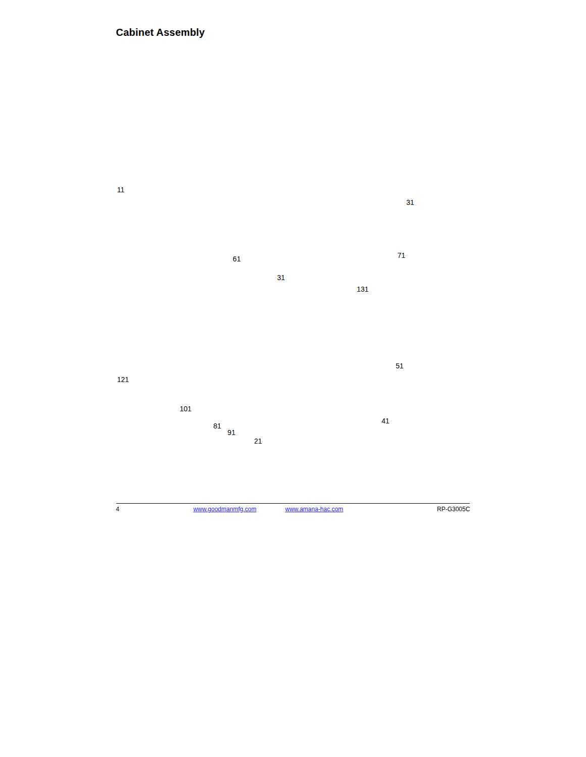Cabinet Assembly
11 31 61 31 71 131 51 121 101 41 81 91 21
4
www.goodmanmfg.com www.amana-hac.com
RP-G3005C